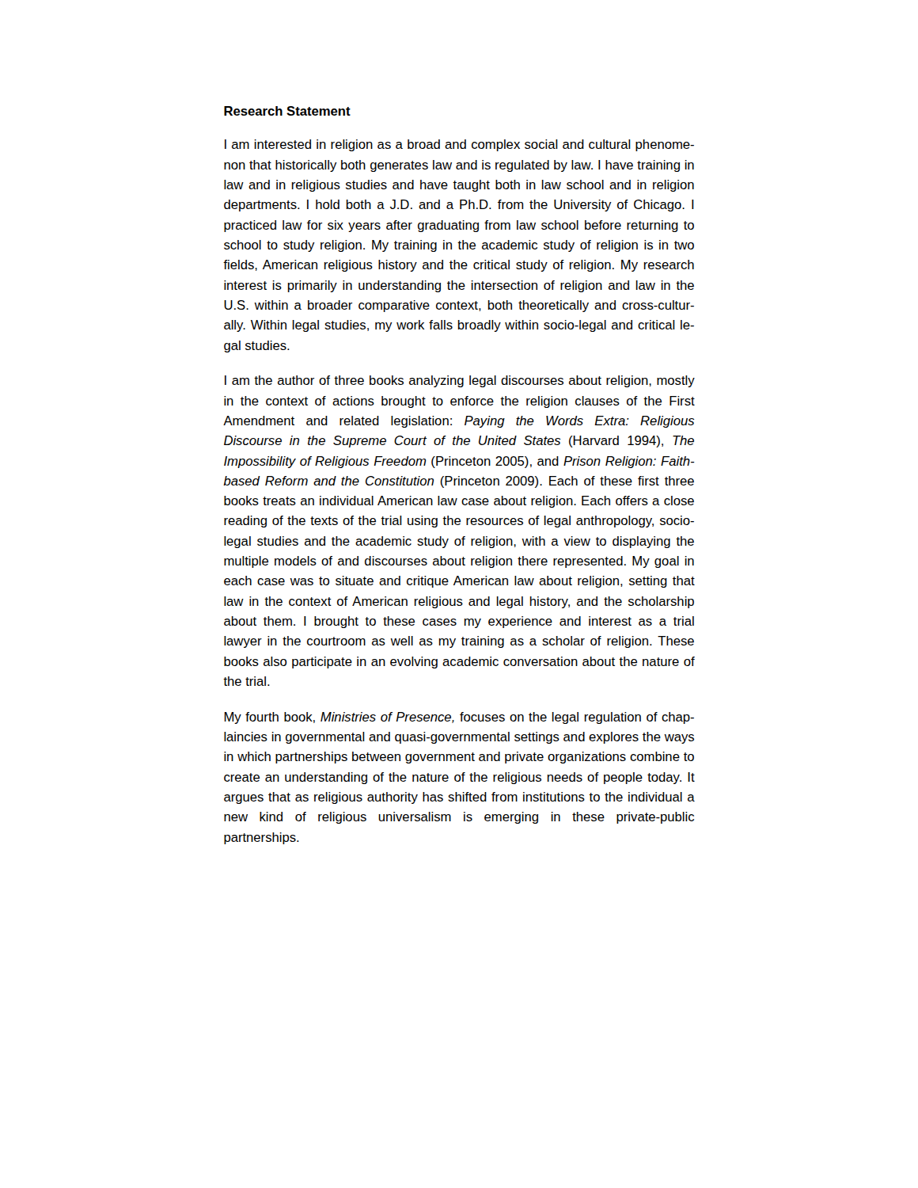Research Statement
I am interested in religion as a broad and complex social and cultural phenomenon that historically both generates law and is regulated by law. I have training in law and in religious studies and have taught both in law school and in religion departments. I hold both a J.D. and a Ph.D. from the University of Chicago. I practiced law for six years after graduating from law school before returning to school to study religion. My training in the academic study of religion is in two fields, American religious history and the critical study of religion. My research interest is primarily in understanding the intersection of religion and law in the U.S. within a broader comparative context, both theoretically and cross-culturally. Within legal studies, my work falls broadly within socio-legal and critical legal studies.
I am the author of three books analyzing legal discourses about religion, mostly in the context of actions brought to enforce the religion clauses of the First Amendment and related legislation: Paying the Words Extra: Religious Discourse in the Supreme Court of the United States (Harvard 1994), The Impossibility of Religious Freedom (Princeton 2005), and Prison Religion: Faith-based Reform and the Constitution (Princeton 2009). Each of these first three books treats an individual American law case about religion. Each offers a close reading of the texts of the trial using the resources of legal anthropology, socio-legal studies and the academic study of religion, with a view to displaying the multiple models of and discourses about religion there represented. My goal in each case was to situate and critique American law about religion, setting that law in the context of American religious and legal history, and the scholarship about them. I brought to these cases my experience and interest as a trial lawyer in the courtroom as well as my training as a scholar of religion. These books also participate in an evolving academic conversation about the nature of the trial.
My fourth book, Ministries of Presence, focuses on the legal regulation of chaplaincies in governmental and quasi-governmental settings and explores the ways in which partnerships between government and private organizations combine to create an understanding of the nature of the religious needs of people today. It argues that as religious authority has shifted from institutions to the individual a new kind of religious universalism is emerging in these private-public partnerships.